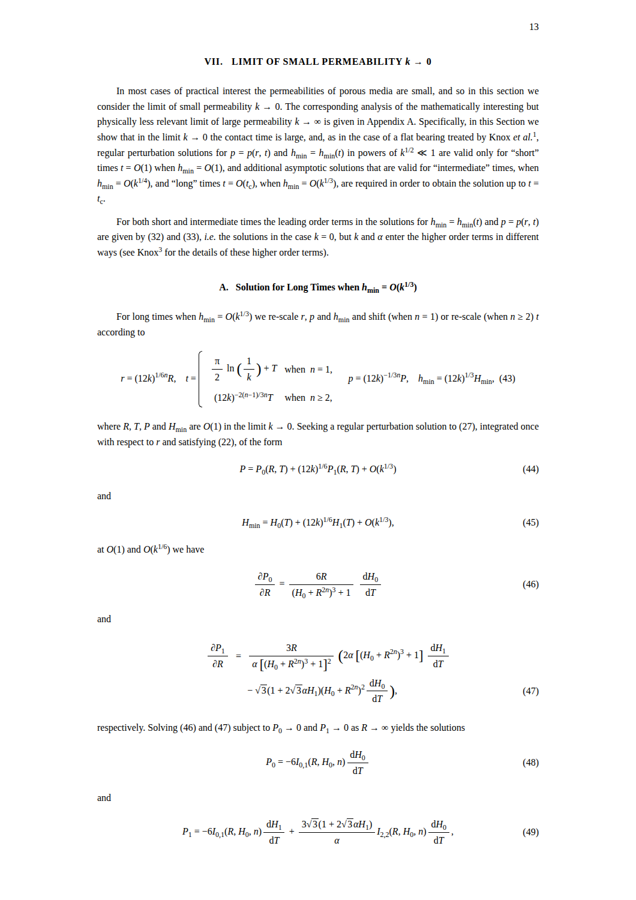13
VII. LIMIT OF SMALL PERMEABILITY k → 0
In most cases of practical interest the permeabilities of porous media are small, and so in this section we consider the limit of small permeability k → 0. The corresponding analysis of the mathematically interesting but physically less relevant limit of large permeability k → ∞ is given in Appendix A. Specifically, in this Section we show that in the limit k → 0 the contact time is large, and, as in the case of a flat bearing treated by Knox et al.1, regular perturbation solutions for p = p(r, t) and hmin = hmin(t) in powers of k1/2 ≪ 1 are valid only for “short” times t = O(1) when hmin = O(1), and additional asymptotic solutions that are valid for “intermediate” times, when hmin = O(k1/4), and “long” times t = O(tc), when hmin = O(k1/3), are required in order to obtain the solution up to t = tc.
For both short and intermediate times the leading order terms in the solutions for hmin = hmin(t) and p = p(r, t) are given by (32) and (33), i.e. the solutions in the case k = 0, but k and α enter the higher order terms in different ways (see Knox3 for the details of these higher order terms).
A. Solution for Long Times when hmin = O(k1/3)
For long times when hmin = O(k1/3) we re-scale r, p and hmin and shift (when n = 1) or re-scale (when n ≥ 2) t according to
r = (12k)1/6nR, t =
| π 2 ln ( 1 k ) + T | when n = 1, |
| (12 k ) −2( n −1)/3 n T | when n ≥ 2, |
p = (12k)−1/3nP, hmin = (12k)1/3Hmin, (43)
where R, T, P and Hmin are O(1) in the limit k → 0. Seeking a regular perturbation solution to (27), integrated once with respect to r and satisfying (22), of the form
P = P0(R, T) + (12k)1/6P1(R, T) + O(k1/3) (44)
and
Hmin = H0(T) + (12k)1/6H1(T) + O(k1/3), (45)
at O(1) and O(k1/6) we have
∂P0∂R = 6R(H0 + R2n)3 + 1 dH0 dT (46)
and
| ∂ P 1 ∂ R | = | 3 R α [ ( H 0 + R 2 n ) 3 + 1 ] 2 ( 2 α [ ( H 0 + R 2 n ) 3 + 1 ] d H 1 d T | |
| | | − 3 (1 + 2 3 αH 1 )( H 0 + R 2 n ) 2 d H 0 d T ) , | (47) |
respectively. Solving (46) and (47) subject to P0 → 0 and P1 → 0 as R → ∞ yields the solutions
P0 = −6I0,1(R, H0, n)dH0 dT (48)
and
P1 = −6I0,1(R, H0, n)dH1 dT + 33(1 + 23 αH1) α I2,2(R, H0, n)dH0 dT, (49)